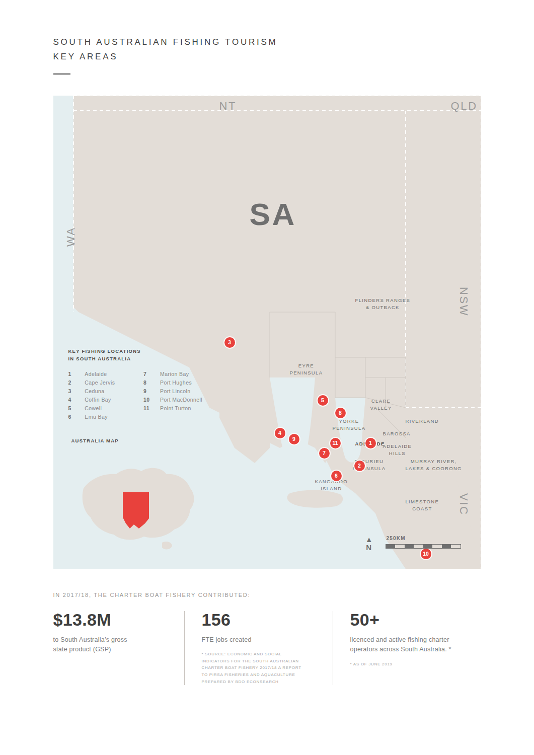South Australian Fishing Tourism
Key Areas
NT QLD WA NSW VIC SA Flinders Ranges
& Outback Eyre
Peninsula Clare
Valley Yorke
Peninsula Riverland Barossa Adelaide Adelaide
Hills Fleurieu
Peninsula Murray River,
Lakes & Coorong Kangaroo
Island Limestone
Coast 3 5 8 4 9 11 1 7 2 6 10
Key Fishing Locations
in South Australia
| 1 | Adelaide | 7 | Marion Bay |
| 2 | Cape Jervis | 8 | Port Hughes |
| 3 | Ceduna | 9 | Port Lincoln |
| 4 | Coffin Bay | 10 | Port MacDonnell |
| 5 | Cowell | 11 | Point Turton |
| 6 | Emu Bay | | |
Australia Map
▲
N
250KM
In 2017/18, the charter boat fishery contributed:
$13.8M
to South Australia’s gross
state product (GSP)
156
FTE jobs created
* Source: Economic and Social
Indicators for the South Australian
Charter Boat Fishery 2017/18 a report
to PIRSA Fisheries and Aquaculture
prepared by BDO EconSearch
50+
licenced and active fishing charter
operators across South Australia. *
* As of June 2019